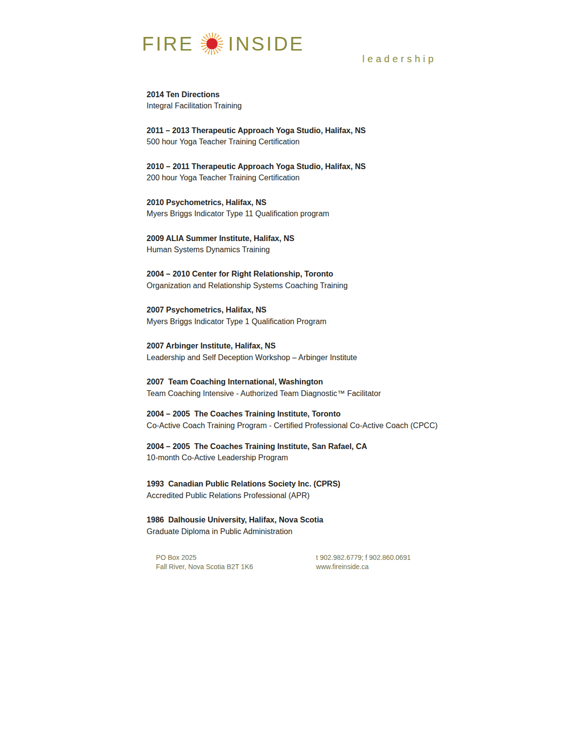FIRE INSIDE
leadership
2014 Ten Directions
Integral Facilitation Training
2011 – 2013 Therapeutic Approach Yoga Studio, Halifax, NS
500 hour Yoga Teacher Training Certification
2010 – 2011 Therapeutic Approach Yoga Studio, Halifax, NS
200 hour Yoga Teacher Training Certification
2010 Psychometrics, Halifax, NS
Myers Briggs Indicator Type 11 Qualification program
2009 ALIA Summer Institute, Halifax, NS
Human Systems Dynamics Training
2004 – 2010 Center for Right Relationship, Toronto
Organization and Relationship Systems Coaching Training
2007 Psychometrics, Halifax, NS
Myers Briggs Indicator Type 1 Qualification Program
2007 Arbinger Institute, Halifax, NS
Leadership and Self Deception Workshop – Arbinger Institute
2007 Team Coaching International, Washington
Team Coaching Intensive - Authorized Team Diagnostic™ Facilitator
2004 – 2005 The Coaches Training Institute, Toronto
Co-Active Coach Training Program - Certified Professional Co-Active Coach (CPCC)
2004 – 2005 The Coaches Training Institute, San Rafael, CA
10-month Co-Active Leadership Program
1993 Canadian Public Relations Society Inc. (CPRS)
Accredited Public Relations Professional (APR)
1986 Dalhousie University, Halifax, Nova Scotia
Graduate Diploma in Public Administration
PO Box 2025
Fall River, Nova Scotia B2T 1K6
t 902.982.6779; f 902.860.0691
www.fireinside.ca